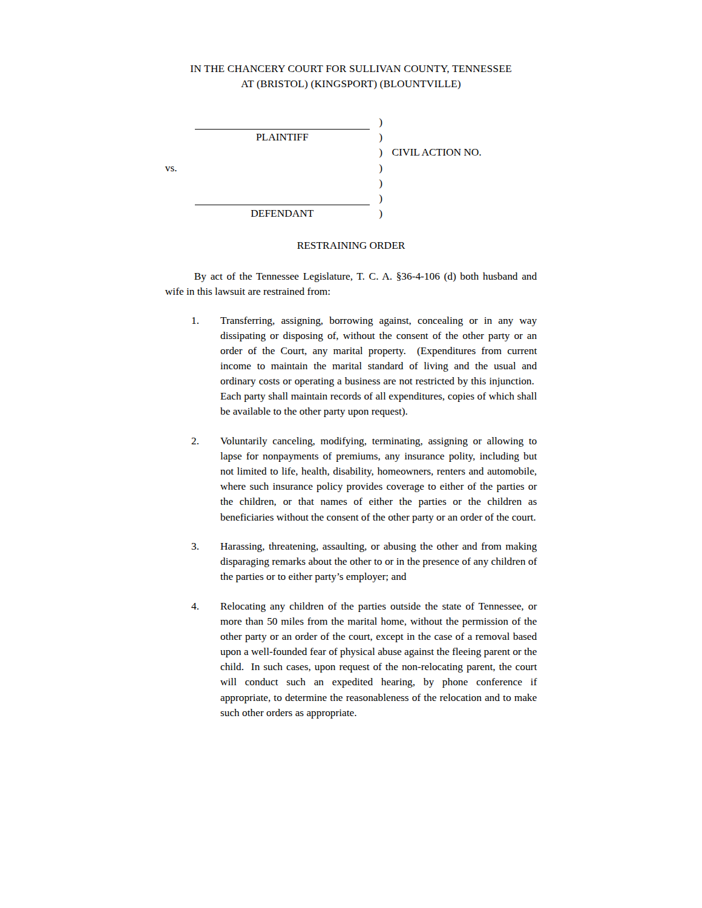IN THE CHANCERY COURT FOR SULLIVAN COUNTY, TENNESSEE
AT (BRISTOL) (KINGSPORT) (BLOUNTVILLE)
| | | ) | |
| | PLAINTIFF | ) | |
| | | ) | CIVIL ACTION NO. |
| vs. | | ) | |
| | | ) | |
| | | ) | |
| | DEFENDANT | ) | |
RESTRAINING ORDER
By act of the Tennessee Legislature, T. C. A. §36-4-106 (d) both husband and wife in this lawsuit are restrained from:
1. Transferring, assigning, borrowing against, concealing or in any way dissipating or disposing of, without the consent of the other party or an order of the Court, any marital property. (Expenditures from current income to maintain the marital standard of living and the usual and ordinary costs or operating a business are not restricted by this injunction. Each party shall maintain records of all expenditures, copies of which shall be available to the other party upon request).
2. Voluntarily canceling, modifying, terminating, assigning or allowing to lapse for nonpayments of premiums, any insurance polity, including but not limited to life, health, disability, homeowners, renters and automobile, where such insurance policy provides coverage to either of the parties or the children, or that names of either the parties or the children as beneficiaries without the consent of the other party or an order of the court.
3. Harassing, threatening, assaulting, or abusing the other and from making disparaging remarks about the other to or in the presence of any children of the parties or to either party’s employer; and
4. Relocating any children of the parties outside the state of Tennessee, or more than 50 miles from the marital home, without the permission of the other party or an order of the court, except in the case of a removal based upon a well-founded fear of physical abuse against the fleeing parent or the child. In such cases, upon request of the non-relocating parent, the court will conduct such an expedited hearing, by phone conference if appropriate, to determine the reasonableness of the relocation and to make such other orders as appropriate.